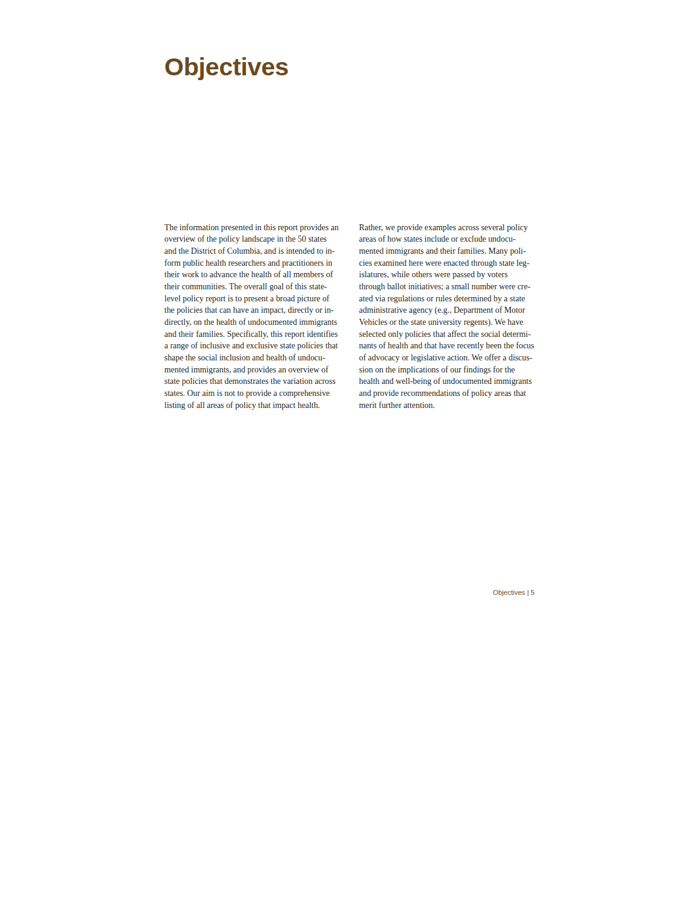Objectives
The information presented in this report provides an overview of the policy landscape in the 50 states and the District of Columbia, and is intended to inform public health researchers and practitioners in their work to advance the health of all members of their communities. The overall goal of this state-level policy report is to present a broad picture of the policies that can have an impact, directly or indirectly, on the health of undocumented immigrants and their families. Specifically, this report identifies a range of inclusive and exclusive state policies that shape the social inclusion and health of undocumented immigrants, and provides an overview of state policies that demonstrates the variation across states. Our aim is not to provide a comprehensive listing of all areas of policy that impact health. Rather, we provide examples across several policy areas of how states include or exclude undocumented immigrants and their families. Many policies examined here were enacted through state legislatures, while others were passed by voters through ballot initiatives; a small number were created via regulations or rules determined by a state administrative agency (e.g., Department of Motor Vehicles or the state university regents). We have selected only policies that affect the social determinants of health and that have recently been the focus of advocacy or legislative action. We offer a discussion on the implications of our findings for the health and well-being of undocumented immigrants and provide recommendations of policy areas that merit further attention.
Objectives | 5